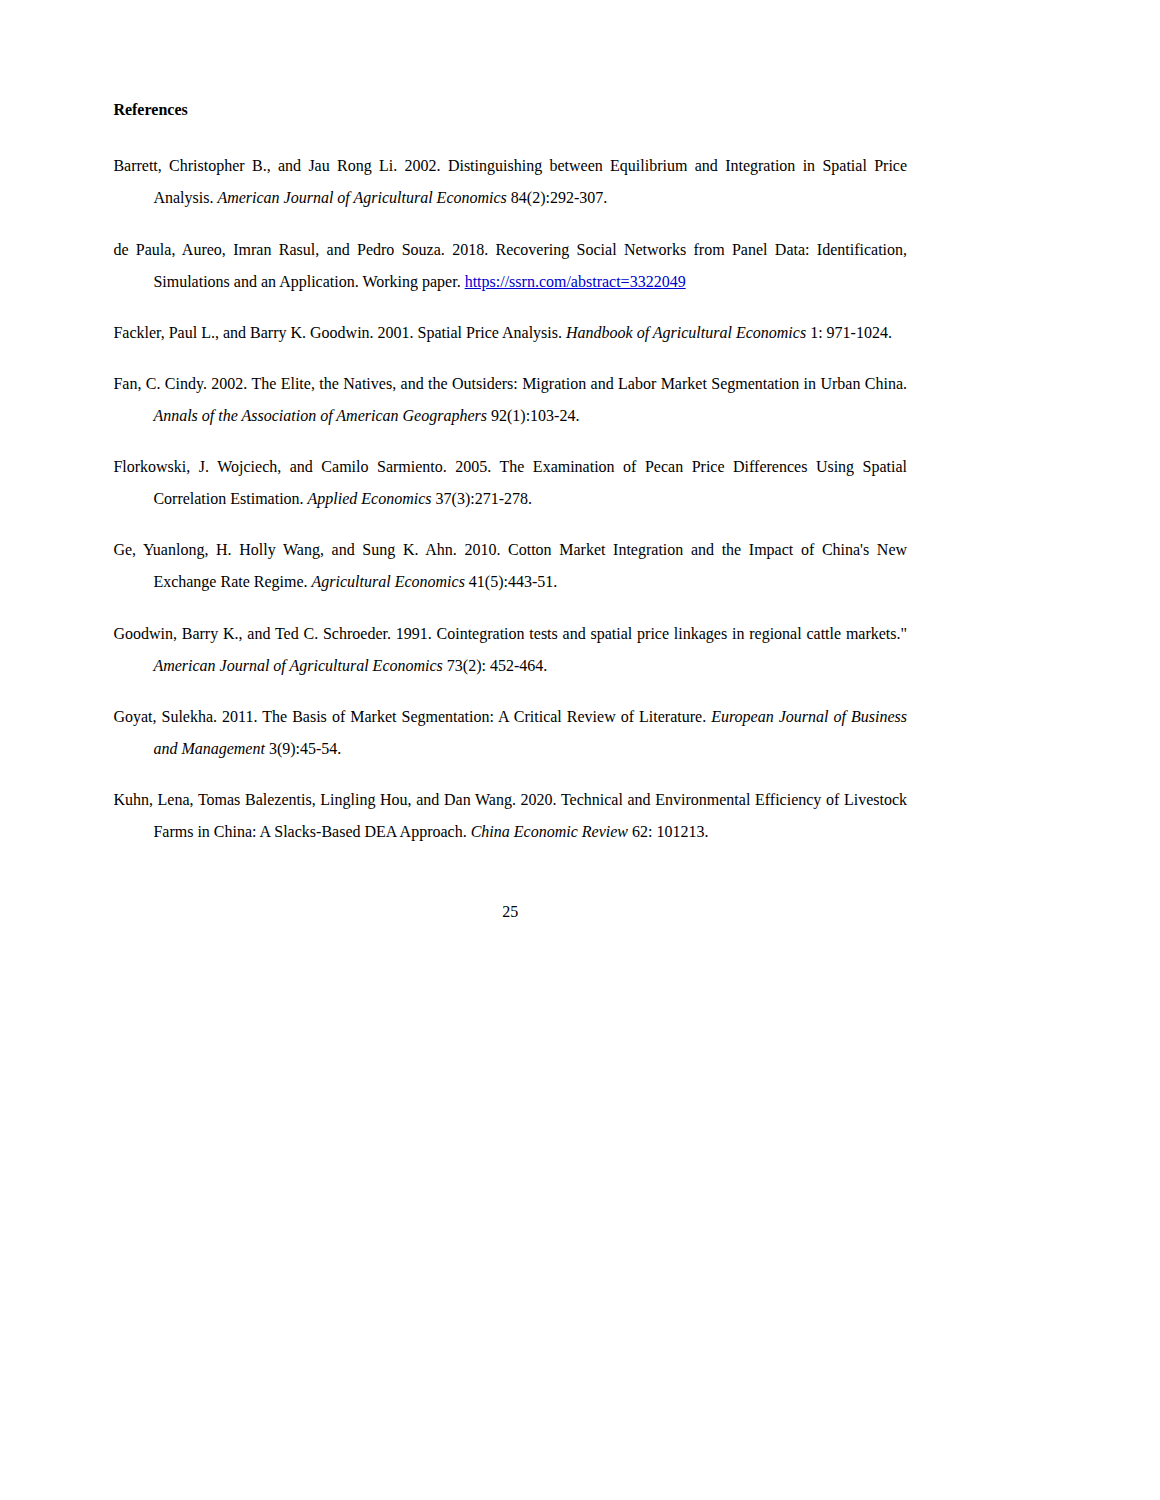References
Barrett, Christopher B., and Jau Rong Li. 2002. Distinguishing between Equilibrium and Integration in Spatial Price Analysis. American Journal of Agricultural Economics 84(2):292-307.
de Paula, Aureo, Imran Rasul, and Pedro Souza. 2018. Recovering Social Networks from Panel Data: Identification, Simulations and an Application. Working paper. https://ssrn.com/abstract=3322049
Fackler, Paul L., and Barry K. Goodwin. 2001. Spatial Price Analysis. Handbook of Agricultural Economics 1: 971-1024.
Fan, C. Cindy. 2002. The Elite, the Natives, and the Outsiders: Migration and Labor Market Segmentation in Urban China. Annals of the Association of American Geographers 92(1):103-24.
Florkowski, J. Wojciech, and Camilo Sarmiento. 2005. The Examination of Pecan Price Differences Using Spatial Correlation Estimation. Applied Economics 37(3):271-278.
Ge, Yuanlong, H. Holly Wang, and Sung K. Ahn. 2010. Cotton Market Integration and the Impact of China's New Exchange Rate Regime. Agricultural Economics 41(5):443-51.
Goodwin, Barry K., and Ted C. Schroeder. 1991. Cointegration tests and spatial price linkages in regional cattle markets." American Journal of Agricultural Economics 73(2): 452-464.
Goyat, Sulekha. 2011. The Basis of Market Segmentation: A Critical Review of Literature. European Journal of Business and Management 3(9):45-54.
Kuhn, Lena, Tomas Balezentis, Lingling Hou, and Dan Wang. 2020. Technical and Environmental Efficiency of Livestock Farms in China: A Slacks-Based DEA Approach. China Economic Review 62: 101213.
25